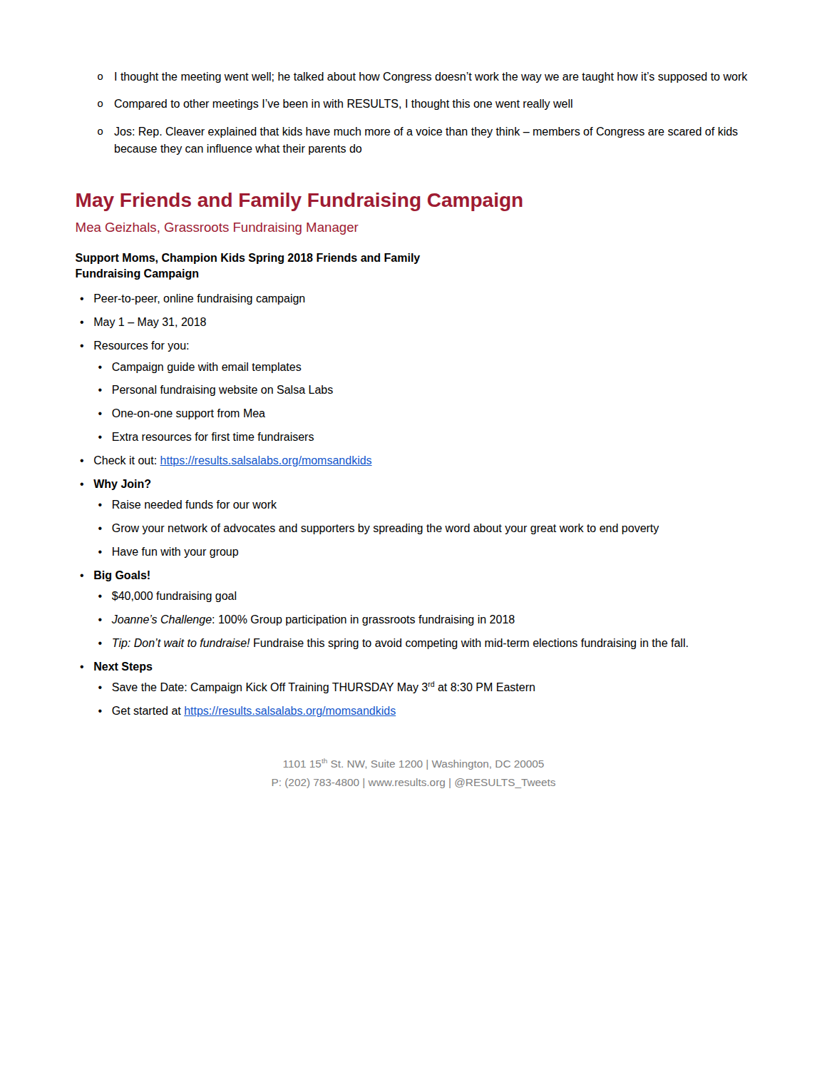I thought the meeting went well; he talked about how Congress doesn’t work the way we are taught how it’s supposed to work
Compared to other meetings I’ve been in with RESULTS, I thought this one went really well
Jos: Rep. Cleaver explained that kids have much more of a voice than they think – members of Congress are scared of kids because they can influence what their parents do
May Friends and Family Fundraising Campaign
Mea Geizhals, Grassroots Fundraising Manager
Support Moms, Champion Kids Spring 2018 Friends and Family
Fundraising Campaign
Peer-to-peer, online fundraising campaign
May 1 – May 31, 2018
Resources for you:
Campaign guide with email templates
Personal fundraising website on Salsa Labs
One-on-one support from Mea
Extra resources for first time fundraisers
Check it out: https://results.salsalabs.org/momsandkids
Why Join?
Raise needed funds for our work
Grow your network of advocates and supporters by spreading the word about your great work to end poverty
Have fun with your group
Big Goals!
$40,000 fundraising goal
Joanne’s Challenge: 100% Group participation in grassroots fundraising in 2018
Tip: Don’t wait to fundraise! Fundraise this spring to avoid competing with mid-term elections fundraising in the fall.
Next Steps
Save the Date: Campaign Kick Off Training THURSDAY May 3rd at 8:30 PM Eastern
Get started at https://results.salsalabs.org/momsandkids
1101 15th St. NW, Suite 1200 | Washington, DC 20005
P: (202) 783-4800 | www.results.org | @RESULTS_Tweets